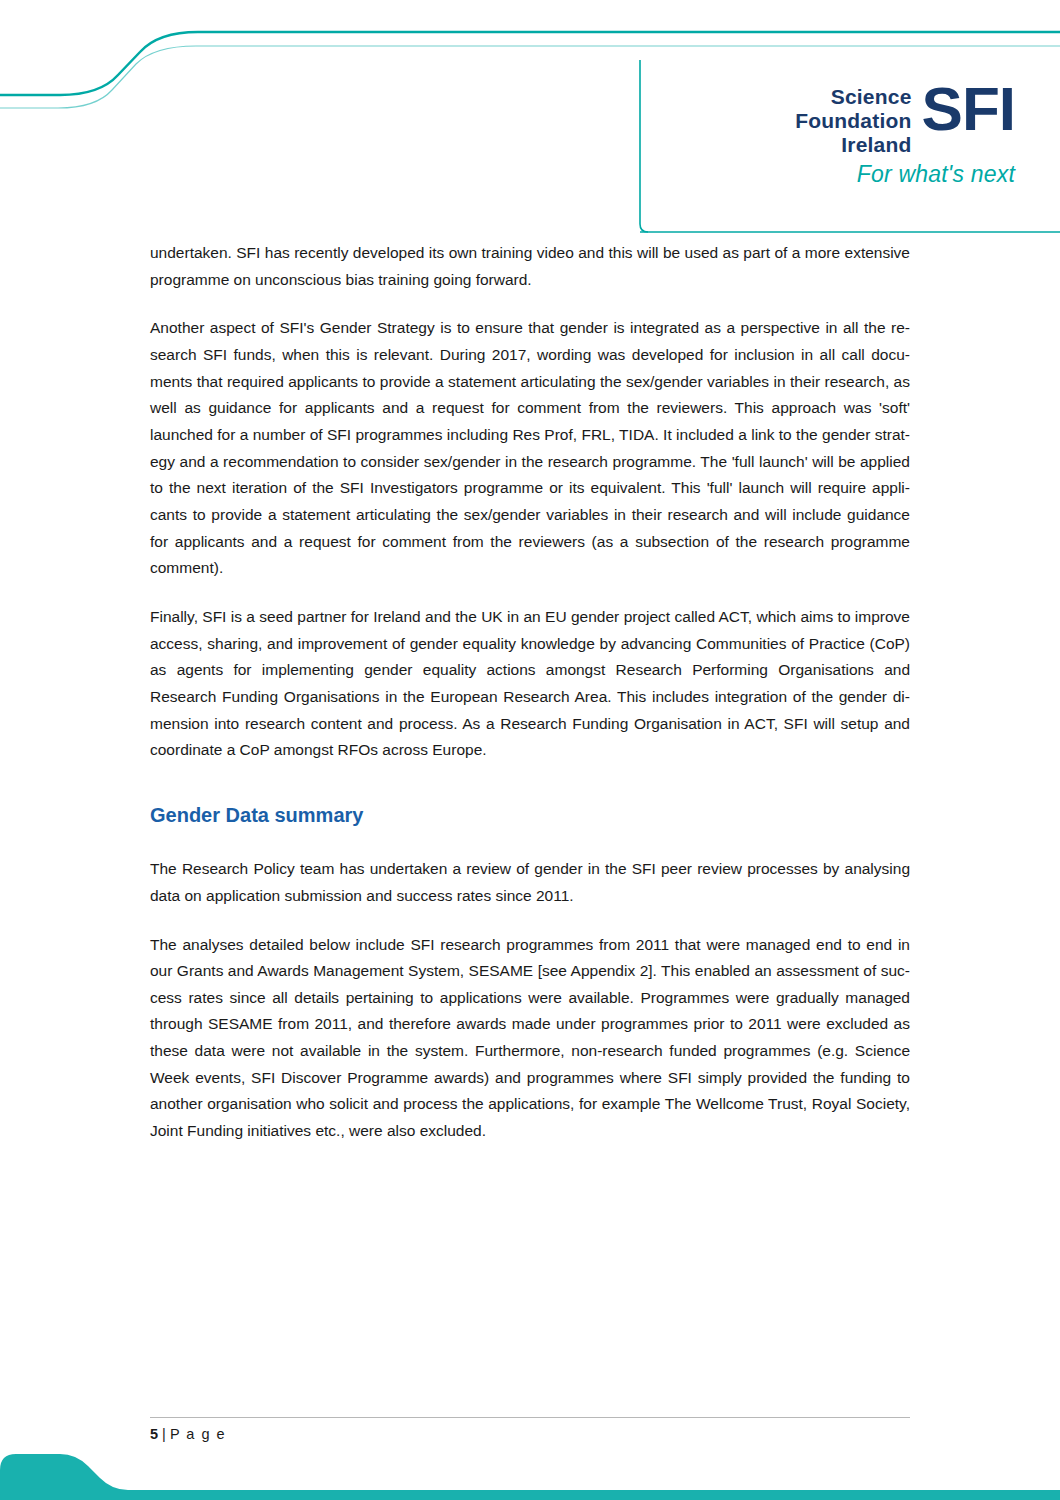Science Foundation Ireland
SFI
For what's next
undertaken. SFI has recently developed its own training video and this will be used as part of a more extensive programme on unconscious bias training going forward.
Another aspect of SFI's Gender Strategy is to ensure that gender is integrated as a perspective in all the research SFI funds, when this is relevant. During 2017, wording was developed for inclusion in all call documents that required applicants to provide a statement articulating the sex/gender variables in their research, as well as guidance for applicants and a request for comment from the reviewers. This approach was 'soft' launched for a number of SFI programmes including Res Prof, FRL, TIDA. It included a link to the gender strategy and a recommendation to consider sex/gender in the research programme. The 'full launch' will be applied to the next iteration of the SFI Investigators programme or its equivalent. This 'full' launch will require applicants to provide a statement articulating the sex/gender variables in their research and will include guidance for applicants and a request for comment from the reviewers (as a subsection of the research programme comment).
Finally, SFI is a seed partner for Ireland and the UK in an EU gender project called ACT, which aims to improve access, sharing, and improvement of gender equality knowledge by advancing Communities of Practice (CoP) as agents for implementing gender equality actions amongst Research Performing Organisations and Research Funding Organisations in the European Research Area. This includes integration of the gender dimension into research content and process. As a Research Funding Organisation in ACT, SFI will setup and coordinate a CoP amongst RFOs across Europe.
Gender Data summary
The Research Policy team has undertaken a review of gender in the SFI peer review processes by analysing data on application submission and success rates since 2011.
The analyses detailed below include SFI research programmes from 2011 that were managed end to end in our Grants and Awards Management System, SESAME [see Appendix 2]. This enabled an assessment of success rates since all details pertaining to applications were available. Programmes were gradually managed through SESAME from 2011, and therefore awards made under programmes prior to 2011 were excluded as these data were not available in the system. Furthermore, non-research funded programmes (e.g. Science Week events, SFI Discover Programme awards) and programmes where SFI simply provided the funding to another organisation who solicit and process the applications, for example The Wellcome Trust, Royal Society, Joint Funding initiatives etc., were also excluded.
5 | P a g e